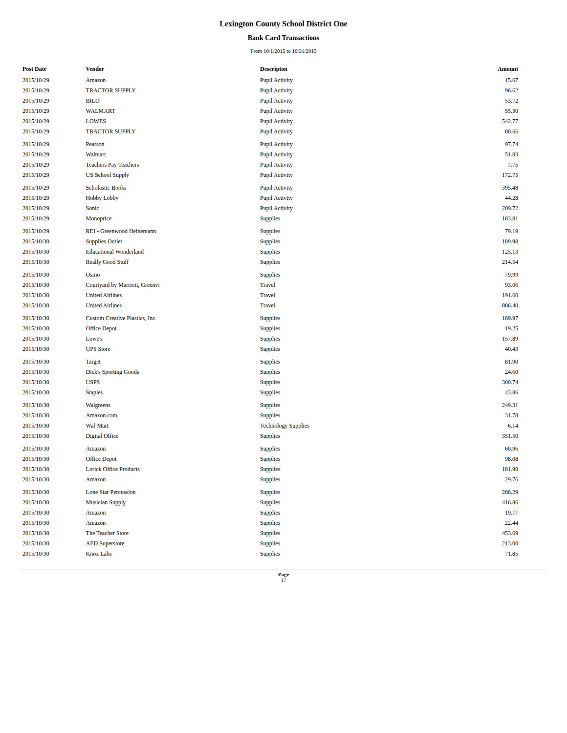Lexington County School District One
Bank Card Transactions
From 10/1/2015 to 10/31/2015
| Post Date | Vendor | Descripton | Amount |
| --- | --- | --- | --- |
| 2015/10/29 | Amazon | Pupil Activity | 15.67 |
| 2015/10/29 | TRACTOR SUPPLY | Pupil Activity | 96.62 |
| 2015/10/29 | BILO | Pupil Activity | 53.72 |
| 2015/10/29 | WALMART | Pupil Activity | 55.30 |
| 2015/10/29 | LOWES | Pupil Activity | 542.77 |
| 2015/10/29 | TRACTOR SUPPLY | Pupil Activity | 80.66 |
| 2015/10/29 | Pearson | Pupil Activity | 97.74 |
| 2015/10/29 | Walmart | Pupil Activity | 51.83 |
| 2015/10/29 | Teachers Pay Teachers | Pupil Activity | 7.75 |
| 2015/10/29 | US School Supply | Pupil Activity | 172.75 |
| 2015/10/29 | Scholastic Books | Pupil Activity | 395.48 |
| 2015/10/29 | Hobby Lobby | Pupil Activity | 44.28 |
| 2015/10/29 | Sonic | Pupil Activity | 209.72 |
| 2015/10/29 | Monoprice | Supplies | 183.81 |
| 2015/10/29 | REI - Greenwood Heinemann | Supplies | 79.19 |
| 2015/10/30 | Supplies Outlet | Supplies | 189.98 |
| 2015/10/30 | Educational Wonderland | Supplies | 125.13 |
| 2015/10/30 | Really Good Stuff | Supplies | 214.54 |
| 2015/10/30 | Osmo | Supplies | 79.99 |
| 2015/10/30 | Courtyard by Marriott, Greenvi | Travel | 93.06 |
| 2015/10/30 | United Airlines | Travel | 191.60 |
| 2015/10/30 | United Airlines | Travel | 886.40 |
| 2015/10/30 | Custom Creative Plastics, Inc. | Supplies | 189.97 |
| 2015/10/30 | Office Depot | Supplies | 19.25 |
| 2015/10/30 | Lowe's | Supplies | 157.89 |
| 2015/10/30 | UPS Store | Supplies | 40.43 |
| 2015/10/30 | Target | Supplies | 81.90 |
| 2015/10/30 | Dick's Sporting Goods | Supplies | 24.60 |
| 2015/10/30 | USPS | Supplies | 300.74 |
| 2015/10/30 | Staples | Supplies | 43.86 |
| 2015/10/30 | Walgreens | Supplies | 249.31 |
| 2015/10/30 | Amazon.com | Supplies | 31.78 |
| 2015/10/30 | Wal-Mart | Technology Supplies | 6.14 |
| 2015/10/30 | Digital Office | Supplies | 351.50 |
| 2015/10/30 | Amazon | Supplies | 60.96 |
| 2015/10/30 | Office Depot | Supplies | 98.08 |
| 2015/10/30 | Lorick Office Products | Supplies | 181.90 |
| 2015/10/30 | Amazon | Supplies | 29.76 |
| 2015/10/30 | Lone Star Percussion | Supplies | 288.29 |
| 2015/10/30 | Musician Supply | Supplies | 416.86 |
| 2015/10/30 | Amazon | Supplies | 19.77 |
| 2015/10/30 | Amazon | Supplies | 22.44 |
| 2015/10/30 | The Teacher Store | Supplies | 453.69 |
| 2015/10/30 | AED Superstore | Supplies | 213.00 |
| 2015/10/30 | Knox Labs | Supplies | 71.85 |
Page
17